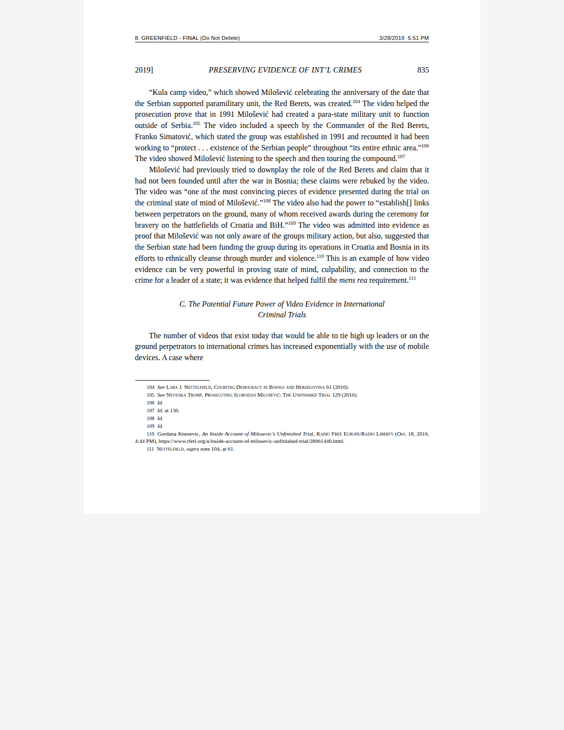8. GREENFIELD - FINAL (Do Not Delete) 3/28/2019 5:51 PM
2019] PRESERVING EVIDENCE OF INT’L CRIMES 835
“Kula camp video,” which showed Milošević celebrating the anniversary of the date that the Serbian supported paramilitary unit, the Red Berets, was created.104 The video helped the prosecution prove that in 1991 Milošević had created a para-state military unit to function outside of Serbia.105 The video included a speech by the Commander of the Red Berets, Franko Simatović, which stated the group was established in 1991 and recounted it had been working to “protect . . . existence of the Serbian people” throughout “its entire ethnic area.”106 The video showed Milošević listening to the speech and then touring the compound.107
Milošević had previously tried to downplay the role of the Red Berets and claim that it had not been founded until after the war in Bosnia; these claims were rebuked by the video. The video was “one of the most convincing pieces of evidence presented during the trial on the criminal state of mind of Milošević.”108 The video also had the power to “establish[] links between perpetrators on the ground, many of whom received awards during the ceremony for bravery on the battlefields of Croatia and BiH.”109 The video was admitted into evidence as proof that Milošević was not only aware of the groups military action, but also, suggested that the Serbian state had been funding the group during its operations in Croatia and Bosnia in its efforts to ethnically cleanse through murder and violence.110 This is an example of how video evidence can be very powerful in proving state of mind, culpability, and connection to the crime for a leader of a state; it was evidence that helped fulfil the mens rea requirement.111
C. The Potential Future Power of Video Evidence in International
Criminal Trials
The number of videos that exist today that would be able to tie high up leaders or on the ground perpetrators to international crimes has increased exponentially with the use of mobile devices. A case where
104 See Lara J. Nettelfield, Courting Democracy in Bosnia and Herzegovina 61 (2010).
105 See Nevenka Tromp, Prosecuting Slobodan Milošević: The Unfinished Trial 129 (2016).
106 Id.
107 Id. at 130.
108 Id.
109 Id.
110 Gordana Knezevic, An Inside Account of Milosevic’s Unfinished Trial, Radio Free Europe/Radio Liberty (Oct. 18, 2016, 4:44 PM), https://www.rferl.org/a/inside-account-of-milosevic-unfinished-trial/28061440.html.
111 Nettelfield, supra note 104, at 61.